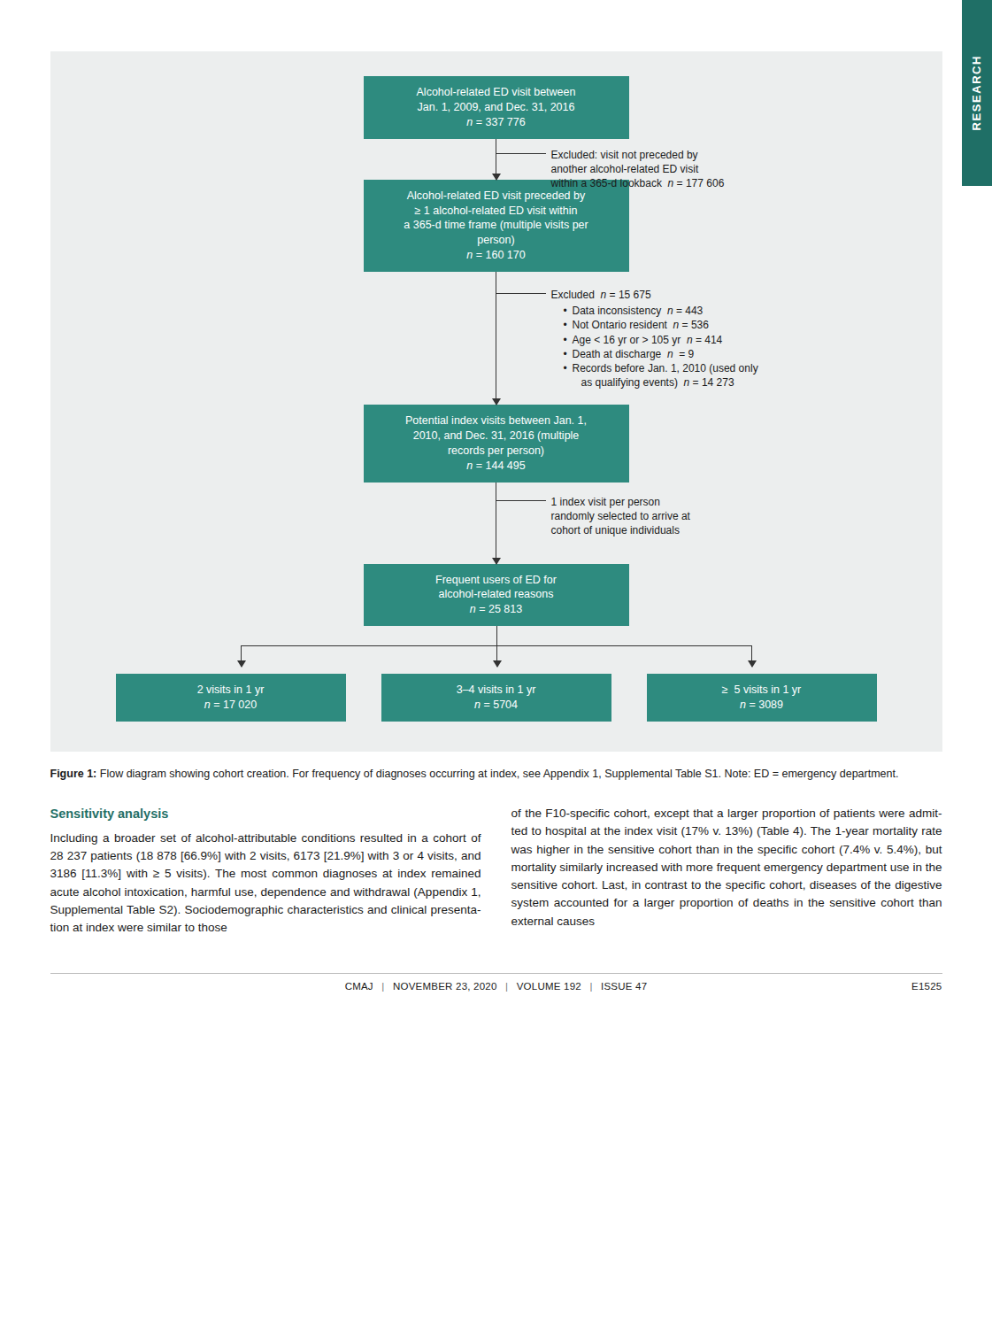RESEARCH
Alcohol-related ED visit between
Jan. 1, 2009, and Dec. 31, 2016
n = 337 776
Excluded: visit not preceded by
another alcohol-related ED visit
within a 365-d lookback n = 177 606
Alcohol-related ED visit preceded by
≥ 1 alcohol-related ED visit within
a 365-d time frame (multiple visits per
person)
n = 160 170
Excluded n = 15 675
Data inconsistency n = 443
Not Ontario resident n = 536
Age < 16 yr or > 105 yr n = 414
Death at discharge n = 9
Records before Jan. 1, 2010 (used only
as qualifying events) n = 14 273
Potential index visits between Jan. 1,
2010, and Dec. 31, 2016 (multiple
records per person)
n = 144 495
1 index visit per person
randomly selected to arrive at
cohort of unique individuals
Frequent users of ED for
alcohol-related reasons
n = 25 813
2 visits in 1 yr
n = 17 020
3–4 visits in 1 yr
n = 5704
≥ 5 visits in 1 yr
n = 3089
Figure 1: Flow diagram showing cohort creation. For frequency of diagnoses occurring at index, see Appendix 1, Supplemental Table S1. Note: ED = emergency department.
Sensitivity analysis
Including a broader set of alcohol-attributable conditions resulted in a cohort of 28 237 patients (18 878 [66.9%] with 2 visits, 6173 [21.9%] with 3 or 4 visits, and 3186 [11.3%] with ≥ 5 visits). The most common diagnoses at index remained acute alcohol intoxication, harmful use, dependence and withdrawal (Appendix 1, Supplemental Table S2). Sociodemographic characteristics and clinical presentation at index were similar to those
of the F10-specific cohort, except that a larger proportion of patients were admitted to hospital at the index visit (17% v. 13%) (Table 4). The 1-year mortality rate was higher in the sensitive cohort than in the specific cohort (7.4% v. 5.4%), but mortality similarly increased with more frequent emergency department use in the sensitive cohort. Last, in contrast to the specific cohort, diseases of the digestive system accounted for a larger proportion of deaths in the sensitive cohort than external causes
CMAJ | NOVEMBER 23, 2020 | VOLUME 192 | ISSUE 47
E1525